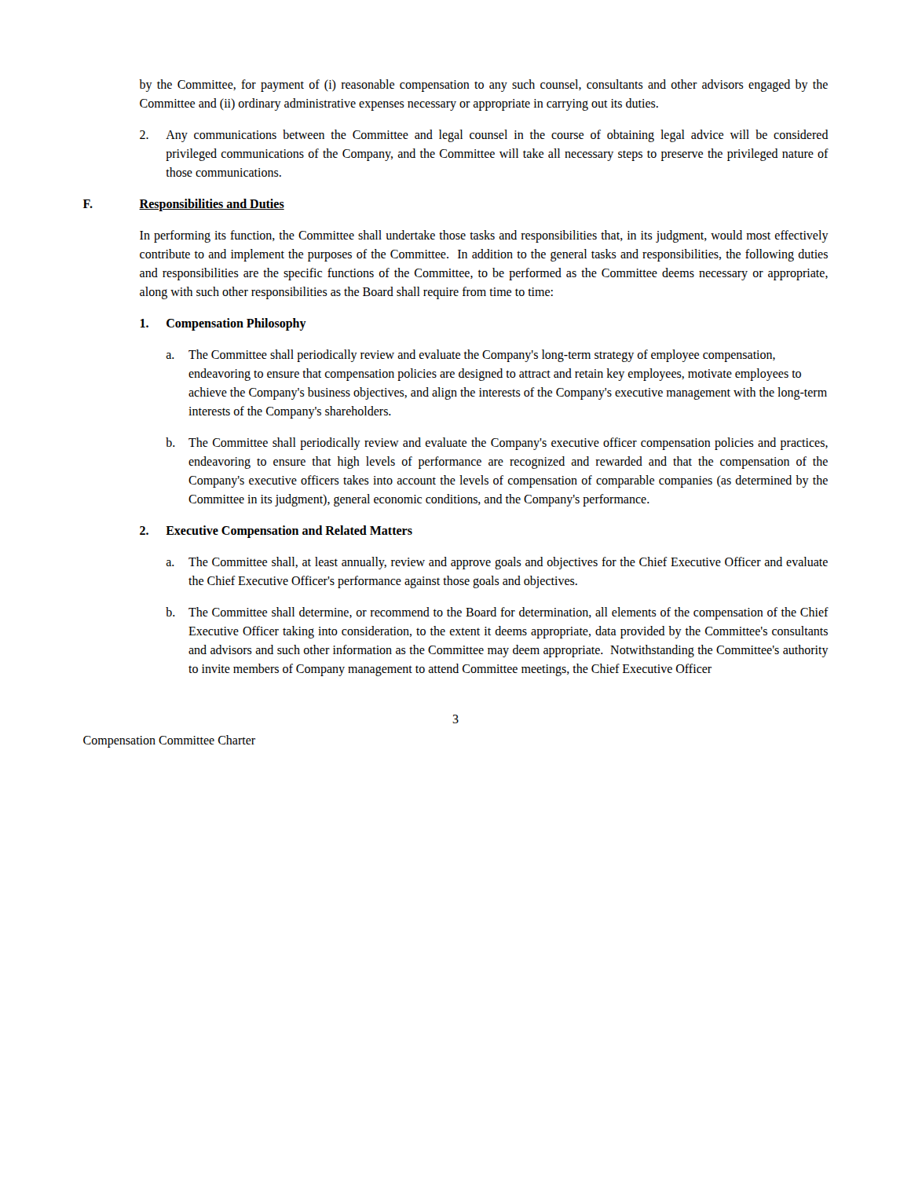by the Committee, for payment of (i) reasonable compensation to any such counsel, consultants and other advisors engaged by the Committee and (ii) ordinary administrative expenses necessary or appropriate in carrying out its duties.
2.
Any communications between the Committee and legal counsel in the course of obtaining legal advice will be considered privileged communications of the Company, and the Committee will take all necessary steps to preserve the privileged nature of those communications.
F.
Responsibilities and Duties
In performing its function, the Committee shall undertake those tasks and responsibilities that, in its judgment, would most effectively contribute to and implement the purposes of the Committee. In addition to the general tasks and responsibilities, the following duties and responsibilities are the specific functions of the Committee, to be performed as the Committee deems necessary or appropriate, along with such other responsibilities as the Board shall require from time to time:
1.
Compensation Philosophy
a.
The Committee shall periodically review and evaluate the Company's long-term strategy of employee compensation, endeavoring to ensure that compensation policies are designed to attract and retain key employees, motivate employees to achieve the Company's business objectives, and align the interests of the Company's executive management with the long-term interests of the Company's shareholders.
b.
The Committee shall periodically review and evaluate the Company's executive officer compensation policies and practices, endeavoring to ensure that high levels of performance are recognized and rewarded and that the compensation of the Company's executive officers takes into account the levels of compensation of comparable companies (as determined by the Committee in its judgment), general economic conditions, and the Company's performance.
2.
Executive Compensation and Related Matters
a.
The Committee shall, at least annually, review and approve goals and objectives for the Chief Executive Officer and evaluate the Chief Executive Officer's performance against those goals and objectives.
b.
The Committee shall determine, or recommend to the Board for determination, all elements of the compensation of the Chief Executive Officer taking into consideration, to the extent it deems appropriate, data provided by the Committee's consultants and advisors and such other information as the Committee may deem appropriate. Notwithstanding the Committee's authority to invite members of Company management to attend Committee meetings, the Chief Executive Officer
3
Compensation Committee Charter